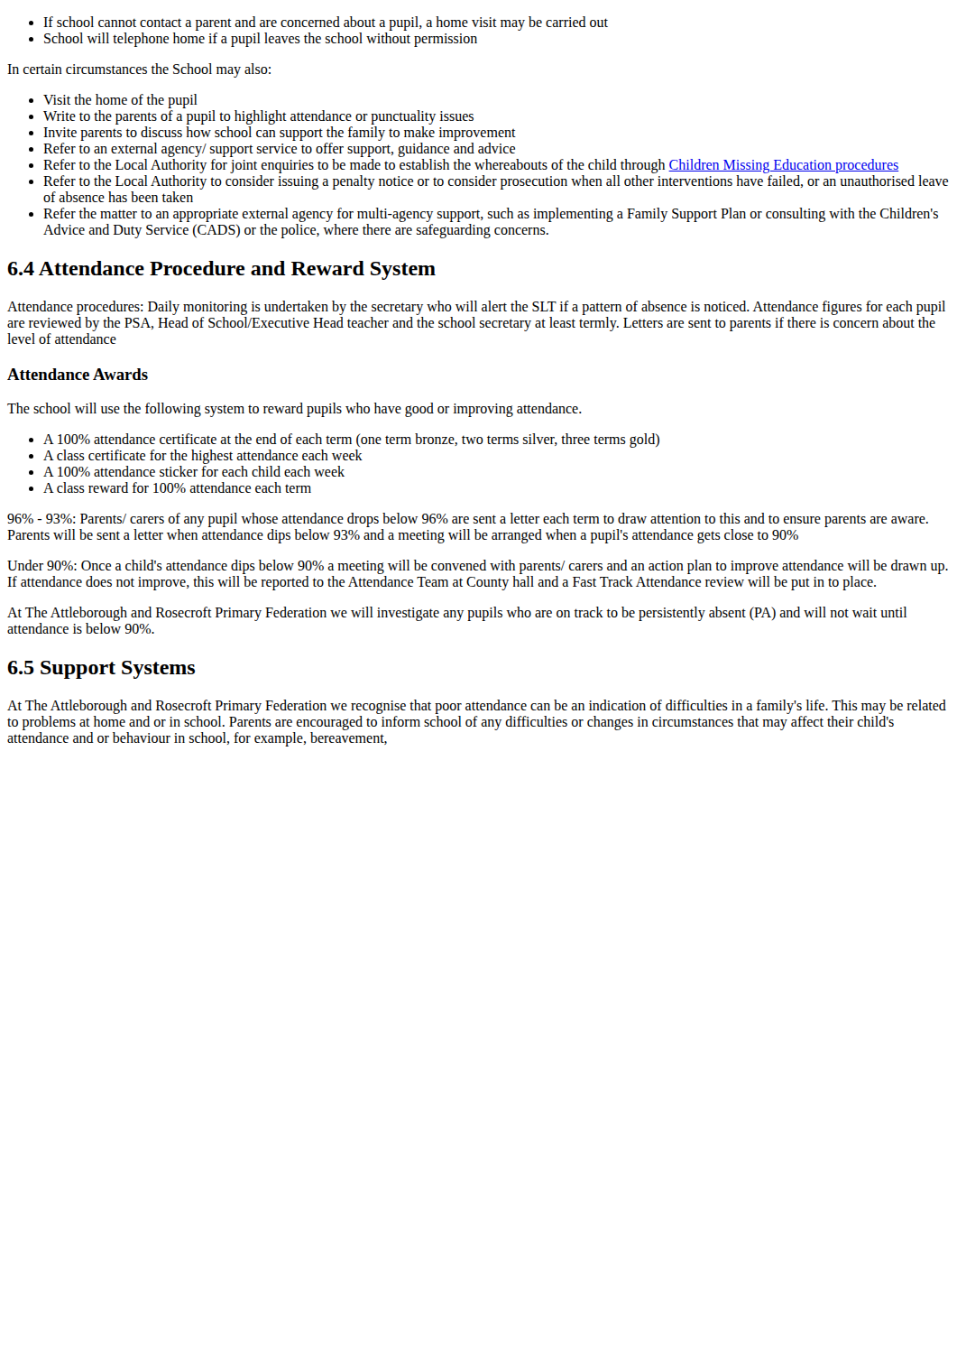If school cannot contact a parent and are concerned about a pupil, a home visit may be carried out
School will telephone home if a pupil leaves the school without permission
In certain circumstances the School may also:
Visit the home of the pupil
Write to the parents of a pupil to highlight attendance or punctuality issues
Invite parents to discuss how school can support the family to make improvement
Refer to an external agency/ support service to offer support, guidance and advice
Refer to the Local Authority for joint enquiries to be made to establish the whereabouts of the child through Children Missing Education procedures
Refer to the Local Authority to consider issuing a penalty notice or to consider prosecution when all other interventions have failed, or an unauthorised leave of absence has been taken
Refer the matter to an appropriate external agency for multi-agency support, such as implementing a Family Support Plan or consulting with the Children's Advice and Duty Service (CADS) or the police, where there are safeguarding concerns.
6.4 Attendance Procedure and Reward System
Attendance procedures: Daily monitoring is undertaken by the secretary who will alert the SLT if a pattern of absence is noticed. Attendance figures for each pupil are reviewed by the PSA, Head of School/Executive Head teacher and the school secretary at least termly. Letters are sent to parents if there is concern about the level of attendance
Attendance Awards
The school will use the following system to reward pupils who have good or improving attendance.
A 100% attendance certificate at the end of each term (one term bronze, two terms silver, three terms gold)
A class certificate for the highest attendance each week
A 100% attendance sticker for each child each week
A class reward for 100% attendance each term
96% - 93%: Parents/ carers of any pupil whose attendance drops below 96% are sent a letter each term to draw attention to this and to ensure parents are aware. Parents will be sent a letter when attendance dips below 93% and a meeting will be arranged when a pupil's attendance gets close to 90%
Under 90%: Once a child's attendance dips below 90% a meeting will be convened with parents/ carers and an action plan to improve attendance will be drawn up. If attendance does not improve, this will be reported to the Attendance Team at County hall and a Fast Track Attendance review will be put in to place.
At The Attleborough and Rosecroft Primary Federation we will investigate any pupils who are on track to be persistently absent (PA) and will not wait until attendance is below 90%.
6.5 Support Systems
At The Attleborough and Rosecroft Primary Federation we recognise that poor attendance can be an indication of difficulties in a family's life. This may be related to problems at home and or in school. Parents are encouraged to inform school of any difficulties or changes in circumstances that may affect their child's attendance and or behaviour in school, for example, bereavement,